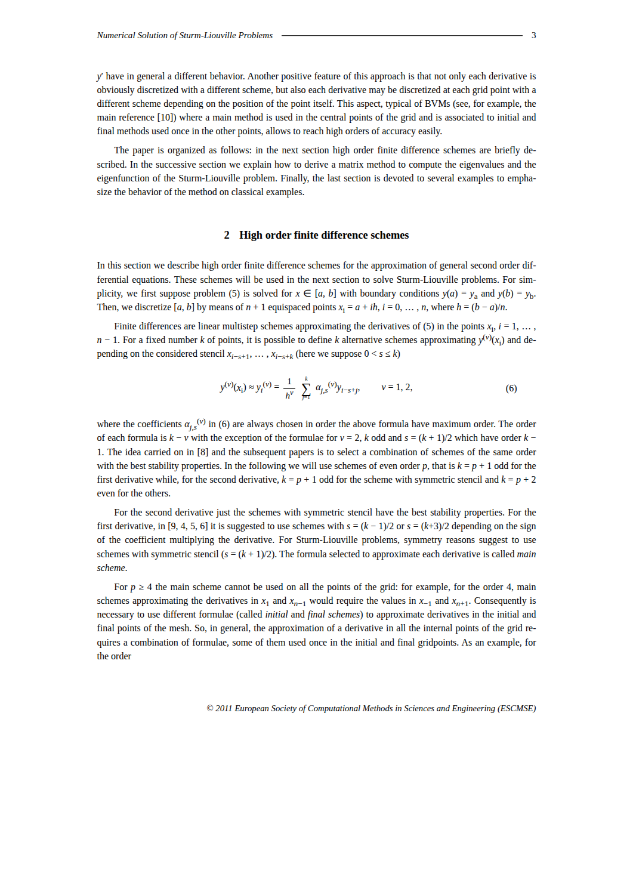Numerical Solution of Sturm-Liouville Problems 3
y′ have in general a different behavior. Another positive feature of this approach is that not only each derivative is obviously discretized with a different scheme, but also each derivative may be discretized at each grid point with a different scheme depending on the position of the point itself. This aspect, typical of BVMs (see, for example, the main reference [10]) where a main method is used in the central points of the grid and is associated to initial and final methods used once in the other points, allows to reach high orders of accuracy easily.
The paper is organized as follows: in the next section high order finite difference schemes are briefly described. In the successive section we explain how to derive a matrix method to compute the eigenvalues and the eigenfunction of the Sturm-Liouville problem. Finally, the last section is devoted to several examples to emphasize the behavior of the method on classical examples.
2 High order finite difference schemes
In this section we describe high order finite difference schemes for the approximation of general second order differential equations. These schemes will be used in the next section to solve Sturm-Liouville problems. For simplicity, we first suppose problem (5) is solved for x ∈ [a, b] with boundary conditions y(a) = ya and y(b) = yb. Then, we discretize [a, b] by means of n + 1 equispaced points xi = a + ih, i = 0, … , n, where h = (b − a)/n.
Finite differences are linear multistep schemes approximating the derivatives of (5) in the points xi, i = 1, … , n − 1. For a fixed number k of points, it is possible to define k alternative schemes approximating y(ν)(xi) and depending on the considered stencil xi−s+1, … , xi−s+k (here we suppose 0 < s ≤ k)
y(ν)(xi) ≈ yi(ν) = 1 hν k∑j=1 αj,s(ν)yi−s+j, ν = 1, 2,
(6)
where the coefficients αj,s(ν) in (6) are always chosen in order the above formula have maximum order. The order of each formula is k − ν with the exception of the formulae for ν = 2, k odd and s = (k + 1)/2 which have order k − 1. The idea carried on in [8] and the subsequent papers is to select a combination of schemes of the same order with the best stability properties. In the following we will use schemes of even order p, that is k = p + 1 odd for the first derivative while, for the second derivative, k = p + 1 odd for the scheme with symmetric stencil and k = p + 2 even for the others.
For the second derivative just the schemes with symmetric stencil have the best stability properties. For the first derivative, in [9, 4, 5, 6] it is suggested to use schemes with s = (k − 1)/2 or s = (k+3)/2 depending on the sign of the coefficient multiplying the derivative. For Sturm-Liouville problems, symmetry reasons suggest to use schemes with symmetric stencil (s = (k + 1)/2). The formula selected to approximate each derivative is called main scheme.
For p ≥ 4 the main scheme cannot be used on all the points of the grid: for example, for the order 4, main schemes approximating the derivatives in x1 and xn−1 would require the values in x−1 and xn+1. Consequently is necessary to use different formulae (called initial and final schemes) to approximate derivatives in the initial and final points of the mesh. So, in general, the approximation of a derivative in all the internal points of the grid requires a combination of formulae, some of them used once in the initial and final gridpoints. As an example, for the order
© 2011 European Society of Computational Methods in Sciences and Engineering (ESCMSE)